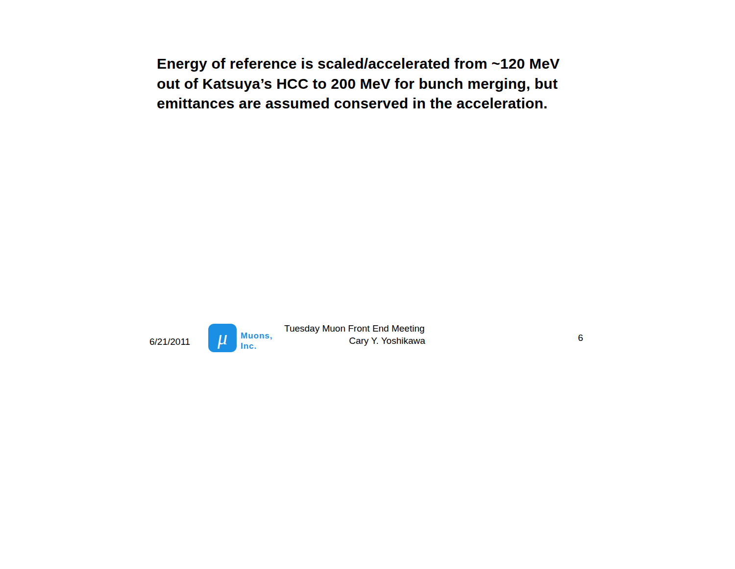Energy of reference is scaled/accelerated from ~120 MeV out of Katsuya’s HCC to 200 MeV for bunch merging, but emittances are assumed conserved in the acceleration.
6/21/2011
μ
Muons,
Inc.
Tuesday Muon Front End Meeting Cary Y. Yoshikawa
6